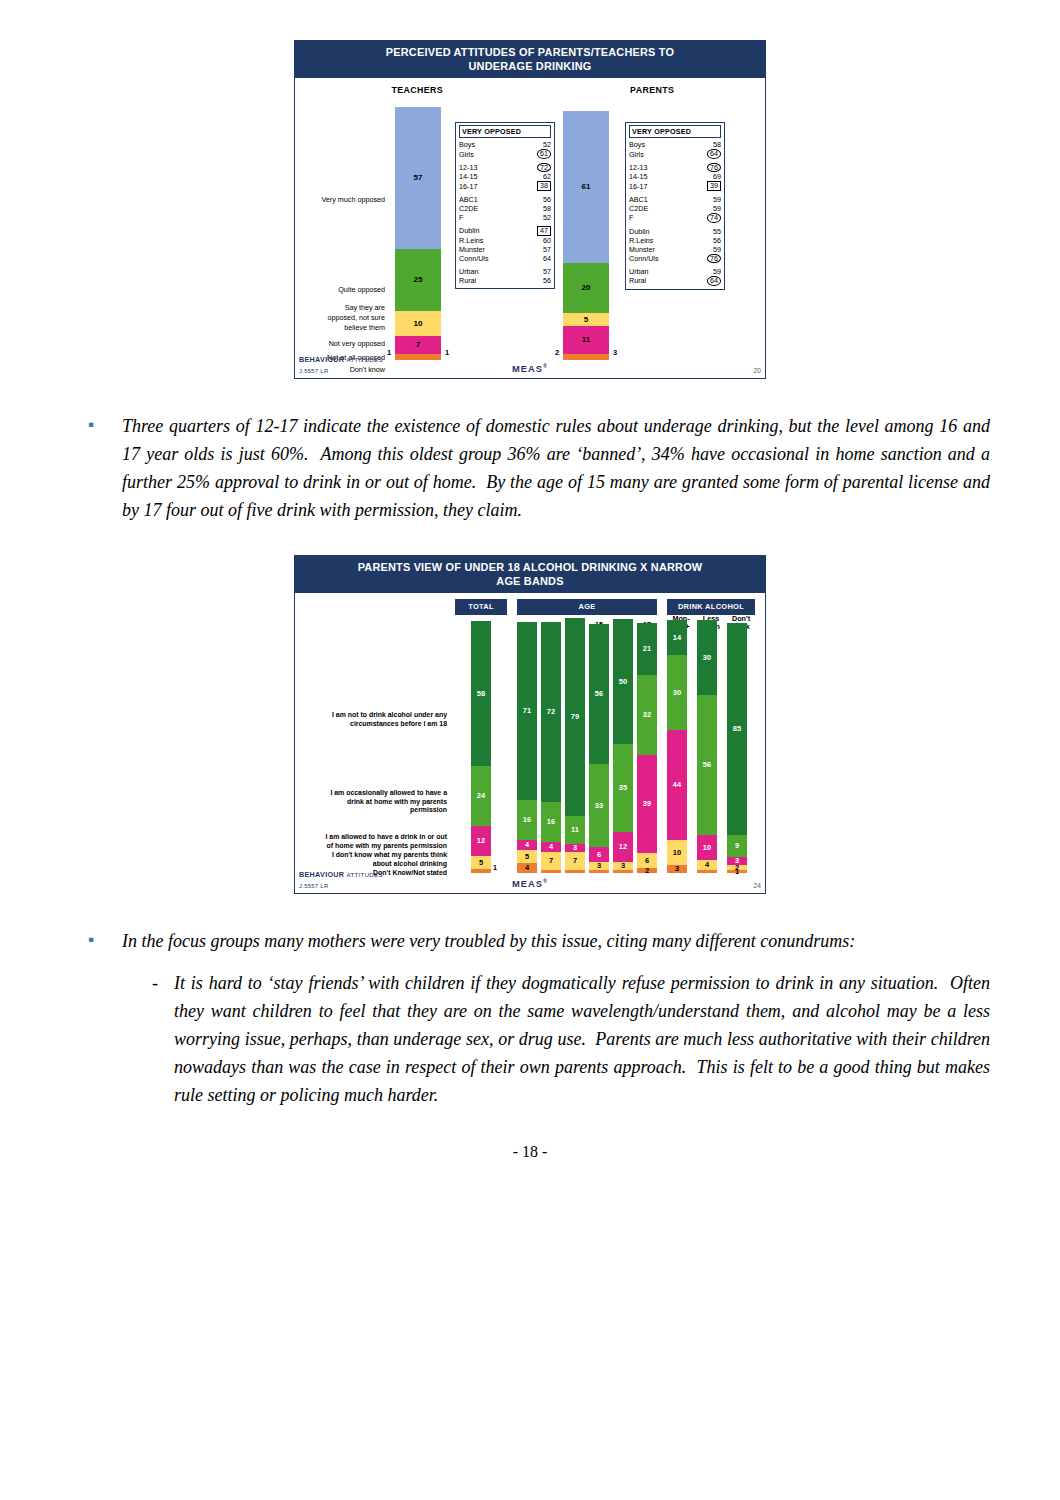PERCEIVED ATTITUDES OF PARENTS/TEACHERS TO
UNDERAGE DRINKING
TEACHERS
PARENTS
Very much opposed
Quite opposed
Say they are
opposed, not sure
believe them
Not very opposed
Not at all opposed
Don't know
57
25
10
7
1
1
VERY OPPOSED
| Boys | 52 |
| Girls | 61 |
| 12-13 | 72 |
| 14-15 | 62 |
| 16-17 | 38 |
| ABC1 | 56 |
| C2DE | 58 |
| F | 52 |
| Dublin | 47 |
| R.Leins | 60 |
| Munster | 57 |
| Conn/Uls | 64 |
| Urban | 57 |
| Rural | 56 |
61
20
5
11
2
3
VERY OPPOSED
| Boys | 58 |
| Girls | 64 |
| 12-13 | 76 |
| 14-15 | 69 |
| 16-17 | 39 |
| ABC1 | 59 |
| C2DE | 59 |
| F | 74 |
| Dublin | 55 |
| R.Leins | 56 |
| Munster | 59 |
| Conn/Uls | 76 |
| Urban | 59 |
| Rural | 64 |
BEHAVIOUR ATTITUDES
J.5557 LR
MEAS®
20
Three quarters of 12-17 indicate the existence of domestic rules about underage drinking, but the level among 16 and 17 year olds is just 60%. Among this oldest group 36% are ‘banned’, 34% have occasional in home sanction and a further 25% approval to drink in or out of home. By the age of 15 many are granted some form of parental license and by 17 four out of five drink with permission, they claim.
PARENTS VIEW OF UNDER 18 ALCOHOL DRINKING X NARROW
AGE BANDS
TOTAL
AGE
DRINK ALCOHOL
12
13
14
15
16
17
Mon-
thly+
Less
often
Don't
drink
I am not to drink alcohol under any
circumstances before I am 18
I am occasionally allowed to have a
drink at home with my parents
permission
I am allowed to have a drink in or out
of home with my parents permission
I don't know what my parents think
about alcohol drinking
Don't Know/Not stated
58
24
12
5
1
71
16
4
5
4
72
16
4
7
79
11
3
7
56
33
6
3
50
35
12
3
21
32
39
6
2
14
30
44
10
3
30
56
10
4
85
9
3
2
1
BEHAVIOUR ATTITUDES
J.5557 LR
MEAS®
24
In the focus groups many mothers were very troubled by this issue, citing many different conundrums:
It is hard to ‘stay friends’ with children if they dogmatically refuse permission to drink in any situation. Often they want children to feel that they are on the same wavelength/understand them, and alcohol may be a less worrying issue, perhaps, than underage sex, or drug use. Parents are much less authoritative with their children nowadays than was the case in respect of their own parents approach. This is felt to be a good thing but makes rule setting or policing much harder.
- 18 -